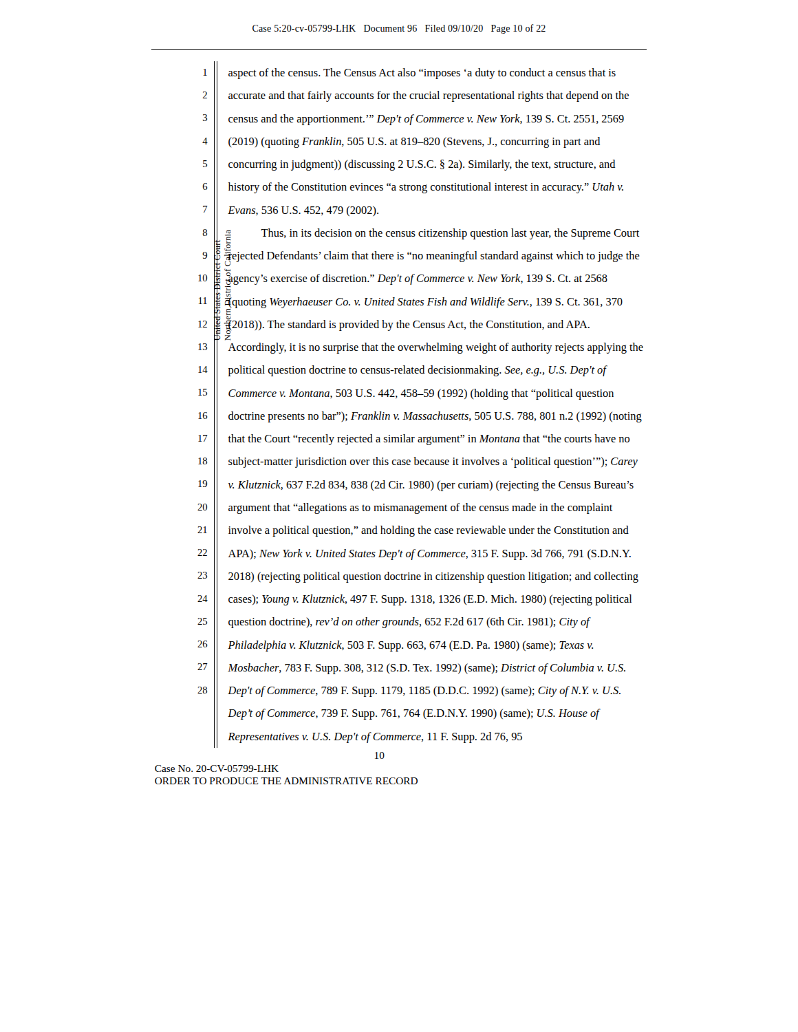Case 5:20-cv-05799-LHK Document 96 Filed 09/10/20 Page 10 of 22
1
2
3
4
5
6
7
8
9
10
11
12
13
14
15
16
17
18
19
20
21
22
23
24
25
26
27
28
United States District Court
Northern District of California
aspect of the census. The Census Act also “imposes ‘a duty to conduct a census that is accurate and that fairly accounts for the crucial representational rights that depend on the census and the apportionment.’” Dep't of Commerce v. New York, 139 S. Ct. 2551, 2569 (2019) (quoting Franklin, 505 U.S. at 819–820 (Stevens, J., concurring in part and concurring in judgment)) (discussing 2 U.S.C. § 2a). Similarly, the text, structure, and history of the Constitution evinces “a strong constitutional interest in accuracy.” Utah v. Evans, 536 U.S. 452, 479 (2002).
Thus, in its decision on the census citizenship question last year, the Supreme Court rejected Defendants’ claim that there is “no meaningful standard against which to judge the agency’s exercise of discretion.” Dep't of Commerce v. New York, 139 S. Ct. at 2568 (quoting Weyerhaeuser Co. v. United States Fish and Wildlife Serv., 139 S. Ct. 361, 370 (2018)). The standard is provided by the Census Act, the Constitution, and APA. Accordingly, it is no surprise that the overwhelming weight of authority rejects applying the political question doctrine to census-related decisionmaking. See, e.g., U.S. Dep't of Commerce v. Montana, 503 U.S. 442, 458–59 (1992) (holding that “political question doctrine presents no bar”); Franklin v. Massachusetts, 505 U.S. 788, 801 n.2 (1992) (noting that the Court “recently rejected a similar argument” in Montana that “the courts have no subject-matter jurisdiction over this case because it involves a ‘political question’”); Carey v. Klutznick, 637 F.2d 834, 838 (2d Cir. 1980) (per curiam) (rejecting the Census Bureau’s argument that “allegations as to mismanagement of the census made in the complaint involve a political question,” and holding the case reviewable under the Constitution and APA); New York v. United States Dep't of Commerce, 315 F. Supp. 3d 766, 791 (S.D.N.Y. 2018) (rejecting political question doctrine in citizenship question litigation; and collecting cases); Young v. Klutznick, 497 F. Supp. 1318, 1326 (E.D. Mich. 1980) (rejecting political question doctrine), rev’d on other grounds, 652 F.2d 617 (6th Cir. 1981); City of Philadelphia v. Klutznick, 503 F. Supp. 663, 674 (E.D. Pa. 1980) (same); Texas v. Mosbacher, 783 F. Supp. 308, 312 (S.D. Tex. 1992) (same); District of Columbia v. U.S. Dep't of Commerce, 789 F. Supp. 1179, 1185 (D.D.C. 1992) (same); City of N.Y. v. U.S. Dep’t of Commerce, 739 F. Supp. 761, 764 (E.D.N.Y. 1990) (same); U.S. House of Representatives v. U.S. Dep't of Commerce, 11 F. Supp. 2d 76, 95
10
Case No. 20-CV-05799-LHK
ORDER TO PRODUCE THE ADMINISTRATIVE RECORD